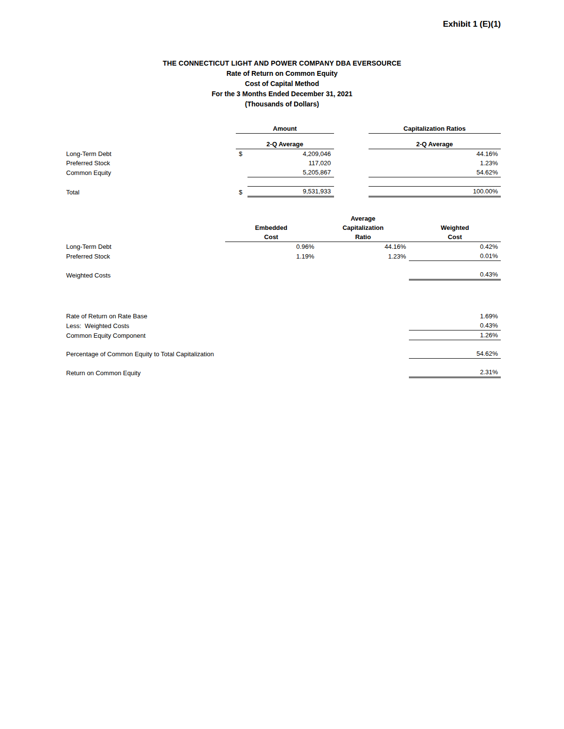Exhibit 1 (E)(1)
THE CONNECTICUT LIGHT AND POWER COMPANY DBA EVERSOURCE
Rate of Return on Common Equity
Cost of Capital Method
For the 3 Months Ended December 31, 2021
(Thousands of Dollars)
| | Amount | | Capitalization Ratios |
| | 2-Q Average | | 2-Q Average |
| Long-Term Debt | $ | 4,209,046 | | 44.16% |
| Preferred Stock | | 117,020 | | 1.23% |
| Common Equity | | 5,205,867 | | 54.62% |
| Total | $ | 9,531,933 | | 100.00% |
| | | Average | |
| | Embedded | Capitalization | Weighted |
| | Cost | Ratio | Cost |
| Long-Term Debt | 0.96% | 44.16% | 0.42% |
| Preferred Stock | 1.19% | 1.23% | 0.01% |
| Weighted Costs | | | 0.43% |
| Rate of Return on Rate Base | 1.69% |
| Less: Weighted Costs | 0.43% |
| Common Equity Component | 1.26% |
| Percentage of Common Equity to Total Capitalization | 54.62% |
| Return on Common Equity | 2.31% |